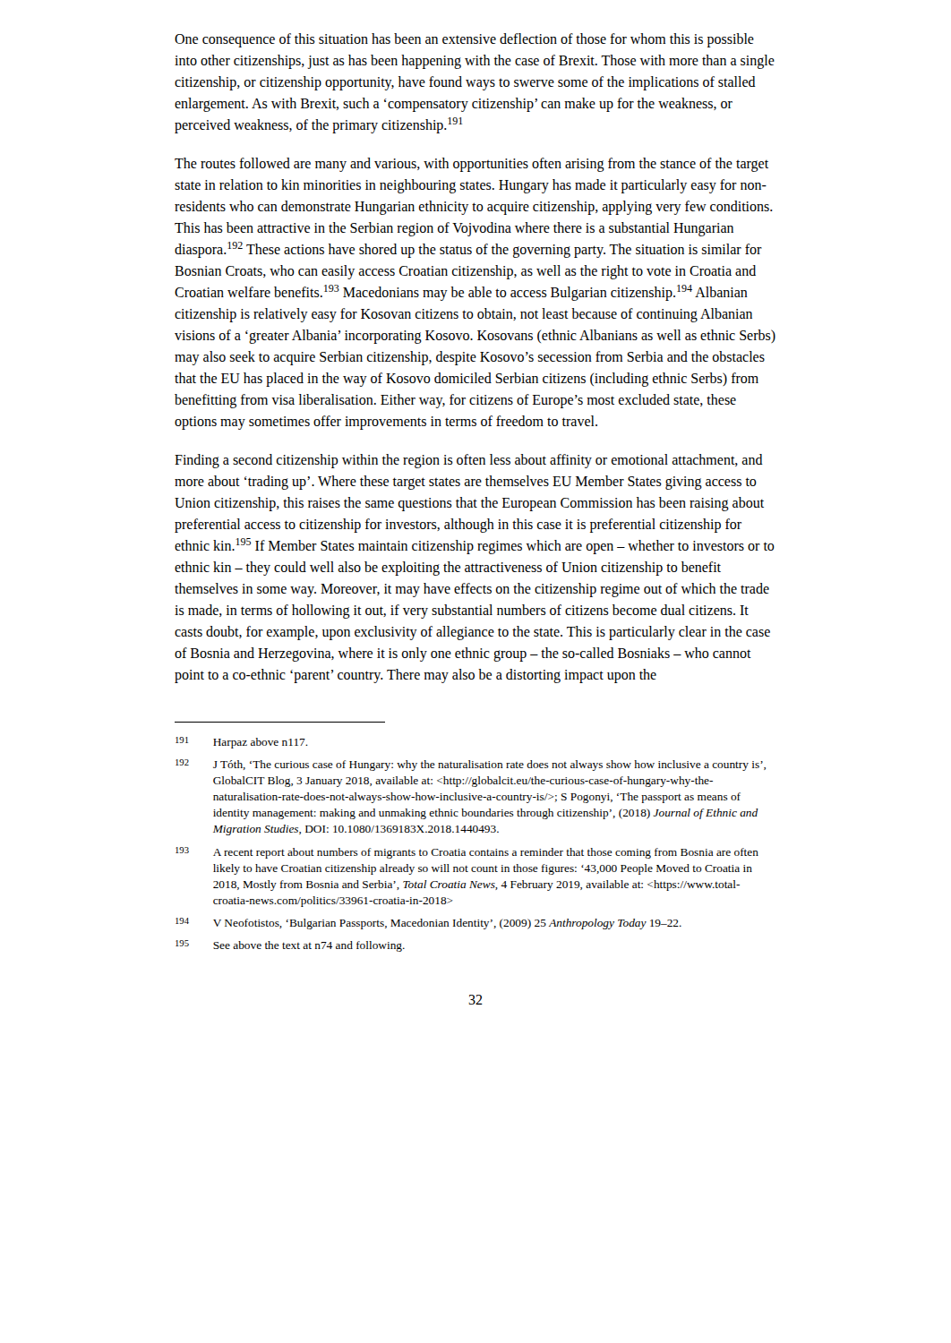One consequence of this situation has been an extensive deflection of those for whom this is possible into other citizenships, just as has been happening with the case of Brexit. Those with more than a single citizenship, or citizenship opportunity, have found ways to swerve some of the implications of stalled enlargement. As with Brexit, such a ‘compensatory citizenship’ can make up for the weakness, or perceived weakness, of the primary citizenship.191
The routes followed are many and various, with opportunities often arising from the stance of the target state in relation to kin minorities in neighbouring states. Hungary has made it particularly easy for non-residents who can demonstrate Hungarian ethnicity to acquire citizenship, applying very few conditions. This has been attractive in the Serbian region of Vojvodina where there is a substantial Hungarian diaspora.192 These actions have shored up the status of the governing party. The situation is similar for Bosnian Croats, who can easily access Croatian citizenship, as well as the right to vote in Croatia and Croatian welfare benefits.193 Macedonians may be able to access Bulgarian citizenship.194 Albanian citizenship is relatively easy for Kosovan citizens to obtain, not least because of continuing Albanian visions of a ‘greater Albania’ incorporating Kosovo. Kosovans (ethnic Albanians as well as ethnic Serbs) may also seek to acquire Serbian citizenship, despite Kosovo’s secession from Serbia and the obstacles that the EU has placed in the way of Kosovo domiciled Serbian citizens (including ethnic Serbs) from benefitting from visa liberalisation. Either way, for citizens of Europe’s most excluded state, these options may sometimes offer improvements in terms of freedom to travel.
Finding a second citizenship within the region is often less about affinity or emotional attachment, and more about ‘trading up’. Where these target states are themselves EU Member States giving access to Union citizenship, this raises the same questions that the European Commission has been raising about preferential access to citizenship for investors, although in this case it is preferential citizenship for ethnic kin.195 If Member States maintain citizenship regimes which are open – whether to investors or to ethnic kin – they could well also be exploiting the attractiveness of Union citizenship to benefit themselves in some way. Moreover, it may have effects on the citizenship regime out of which the trade is made, in terms of hollowing it out, if very substantial numbers of citizens become dual citizens. It casts doubt, for example, upon exclusivity of allegiance to the state. This is particularly clear in the case of Bosnia and Herzegovina, where it is only one ethnic group – the so-called Bosniaks – who cannot point to a co-ethnic ‘parent’ country. There may also be a distorting impact upon the
191 Harpaz above n117.
192 J Tóth, ‘The curious case of Hungary: why the naturalisation rate does not always show how inclusive a country is’, GlobalCIT Blog, 3 January 2018, available at: <http://globalcit.eu/the-curious-case-of-hungary-why-the-naturalisation-rate-does-not-always-show-how-inclusive-a-country-is/>; S Pogonyi, ‘The passport as means of identity management: making and unmaking ethnic boundaries through citizenship’, (2018) Journal of Ethnic and Migration Studies, DOI: 10.1080/1369183X.2018.1440493.
193 A recent report about numbers of migrants to Croatia contains a reminder that those coming from Bosnia are often likely to have Croatian citizenship already so will not count in those figures: ‘43,000 People Moved to Croatia in 2018, Mostly from Bosnia and Serbia’, Total Croatia News, 4 February 2019, available at: <https://www.total-croatia-news.com/politics/33961-croatia-in-2018>
194 V Neofotistos, ‘Bulgarian Passports, Macedonian Identity’, (2009) 25 Anthropology Today 19–22.
195 See above the text at n74 and following.
32